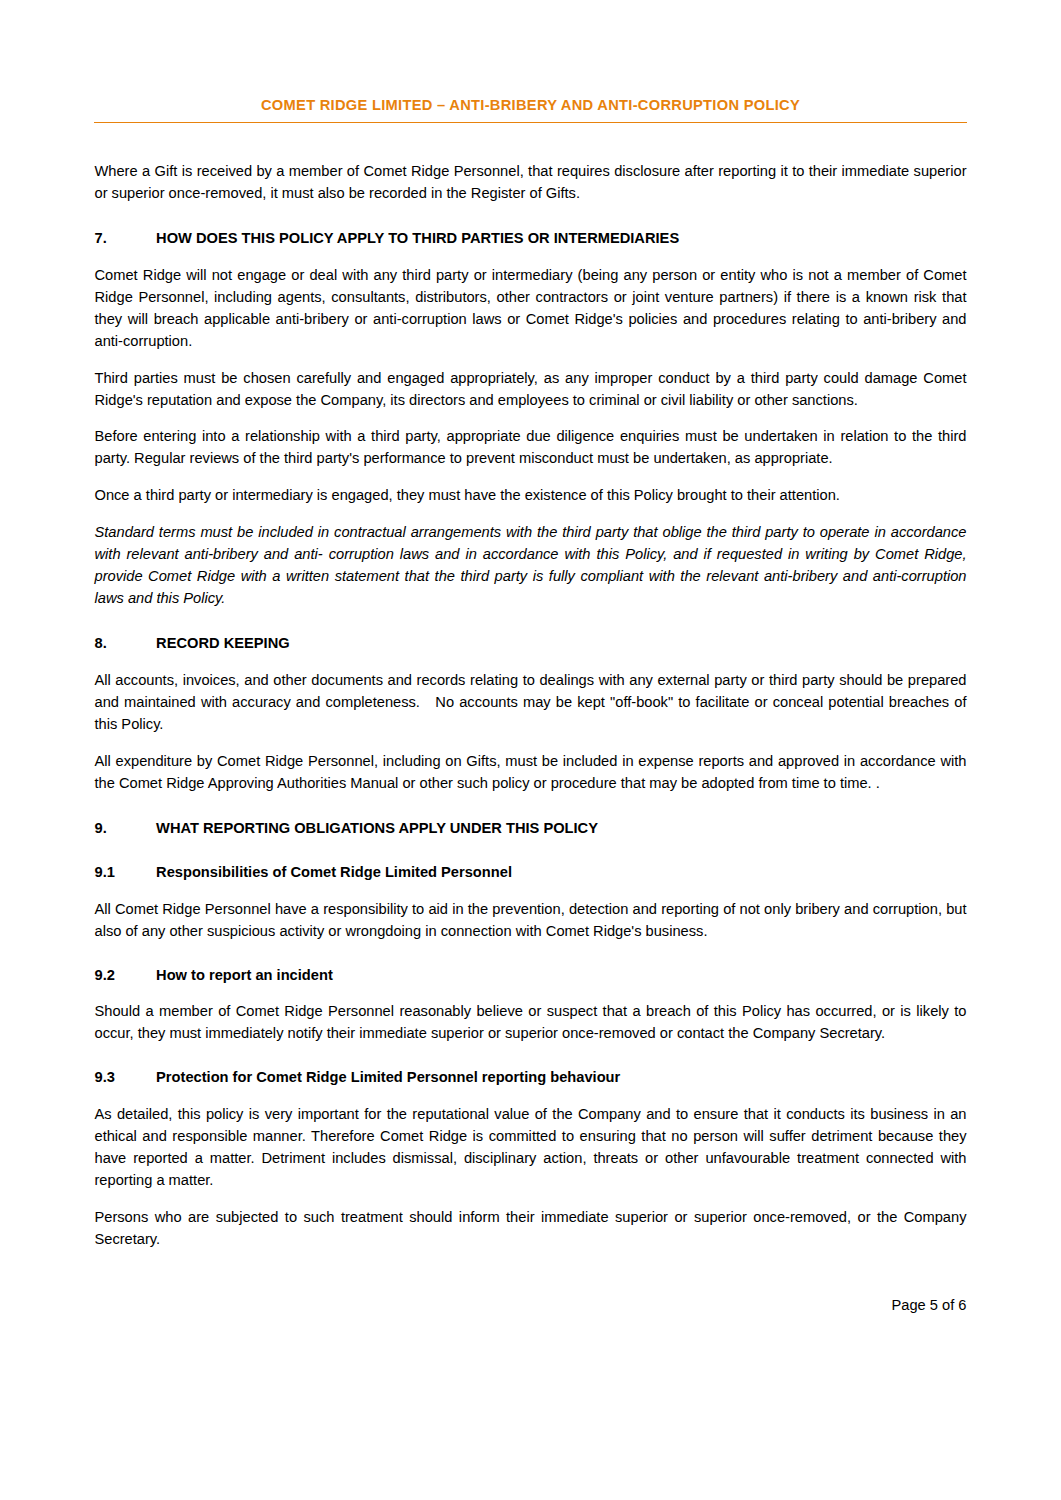Comet Ridge Limited – Anti-Bribery and Anti-Corruption Policy
Where a Gift is received by a member of Comet Ridge Personnel, that requires disclosure after reporting it to their immediate superior or superior once-removed, it must also be recorded in the Register of Gifts.
7. HOW DOES THIS POLICY APPLY TO THIRD PARTIES OR INTERMEDIARIES
Comet Ridge will not engage or deal with any third party or intermediary (being any person or entity who is not a member of Comet Ridge Personnel, including agents, consultants, distributors, other contractors or joint venture partners) if there is a known risk that they will breach applicable anti-bribery or anti-corruption laws or Comet Ridge's policies and procedures relating to anti-bribery and anti-corruption.
Third parties must be chosen carefully and engaged appropriately, as any improper conduct by a third party could damage Comet Ridge's reputation and expose the Company, its directors and employees to criminal or civil liability or other sanctions.
Before entering into a relationship with a third party, appropriate due diligence enquiries must be undertaken in relation to the third party. Regular reviews of the third party's performance to prevent misconduct must be undertaken, as appropriate.
Once a third party or intermediary is engaged, they must have the existence of this Policy brought to their attention.
Standard terms must be included in contractual arrangements with the third party that oblige the third party to operate in accordance with relevant anti-bribery and anti- corruption laws and in accordance with this Policy, and if requested in writing by Comet Ridge, provide Comet Ridge with a written statement that the third party is fully compliant with the relevant anti-bribery and anti-corruption laws and this Policy.
8. RECORD KEEPING
All accounts, invoices, and other documents and records relating to dealings with any external party or third party should be prepared and maintained with accuracy and completeness. No accounts may be kept "off-book" to facilitate or conceal potential breaches of this Policy.
All expenditure by Comet Ridge Personnel, including on Gifts, must be included in expense reports and approved in accordance with the Comet Ridge Approving Authorities Manual or other such policy or procedure that may be adopted from time to time. .
9. WHAT REPORTING OBLIGATIONS APPLY UNDER THIS POLICY
9.1 Responsibilities of Comet Ridge Limited Personnel
All Comet Ridge Personnel have a responsibility to aid in the prevention, detection and reporting of not only bribery and corruption, but also of any other suspicious activity or wrongdoing in connection with Comet Ridge's business.
9.2 How to report an incident
Should a member of Comet Ridge Personnel reasonably believe or suspect that a breach of this Policy has occurred, or is likely to occur, they must immediately notify their immediate superior or superior once-removed or contact the Company Secretary.
9.3 Protection for Comet Ridge Limited Personnel reporting behaviour
As detailed, this policy is very important for the reputational value of the Company and to ensure that it conducts its business in an ethical and responsible manner. Therefore Comet Ridge is committed to ensuring that no person will suffer detriment because they have reported a matter. Detriment includes dismissal, disciplinary action, threats or other unfavourable treatment connected with reporting a matter.
Persons who are subjected to such treatment should inform their immediate superior or superior once-removed, or the Company Secretary.
Page 5 of 6